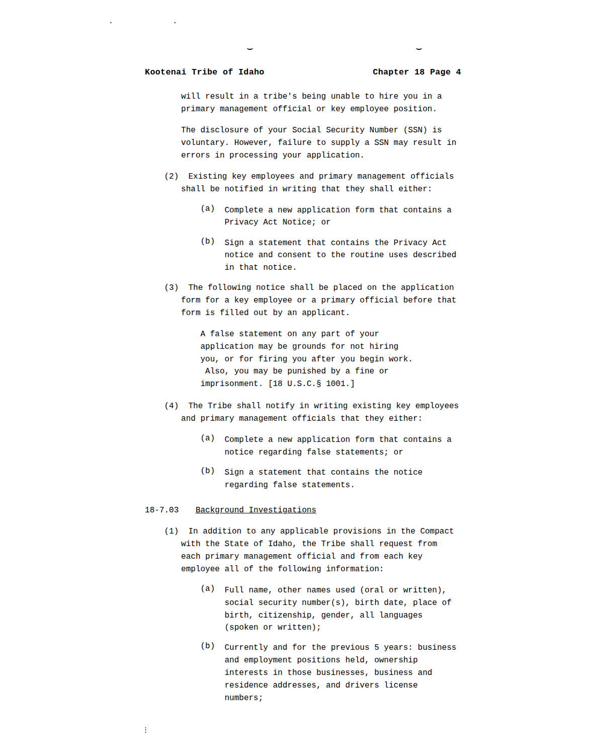. .
⌣ ⌣
Kootenai Tribe of Idaho
Chapter 18 Page 4
will result in a tribe's being unable to hire you in a primary management official or key employee position.
The disclosure of your Social Security Number (SSN) is voluntary. However, failure to supply a SSN may result in errors in processing your application.
(2) Existing key employees and primary management officials shall be notified in writing that they shall either:
(a)
Complete a new application form that contains a Privacy Act Notice; or
(b)
Sign a statement that contains the Privacy Act notice and consent to the routine uses described in that notice.
(3) The following notice shall be placed on the application form for a key employee or a primary official before that form is filled out by an applicant.
A false statement on any part of your
application may be grounds for not hiring
you, or for firing you after you begin work.
Also, you may be punished by a fine or
imprisonment. [18 U.S.C.§ 1001.]
(4) The Tribe shall notify in writing existing key employees and primary management officials that they either:
(a)
Complete a new application form that contains a notice regarding false statements; or
(b)
Sign a statement that contains the notice regarding false statements.
18-7.03 Background Investigations
(1) In addition to any applicable provisions in the Compact with the State of Idaho, the Tribe shall request from each primary management official and from each key employee all of the following information:
(a)
Full name, other names used (oral or written), social security number(s), birth date, place of birth, citizenship, gender, all languages (spoken or written);
(b)
Currently and for the previous 5 years: business and employment positions held, ownership interests in those businesses, business and residence addresses, and drivers license numbers;
⋮